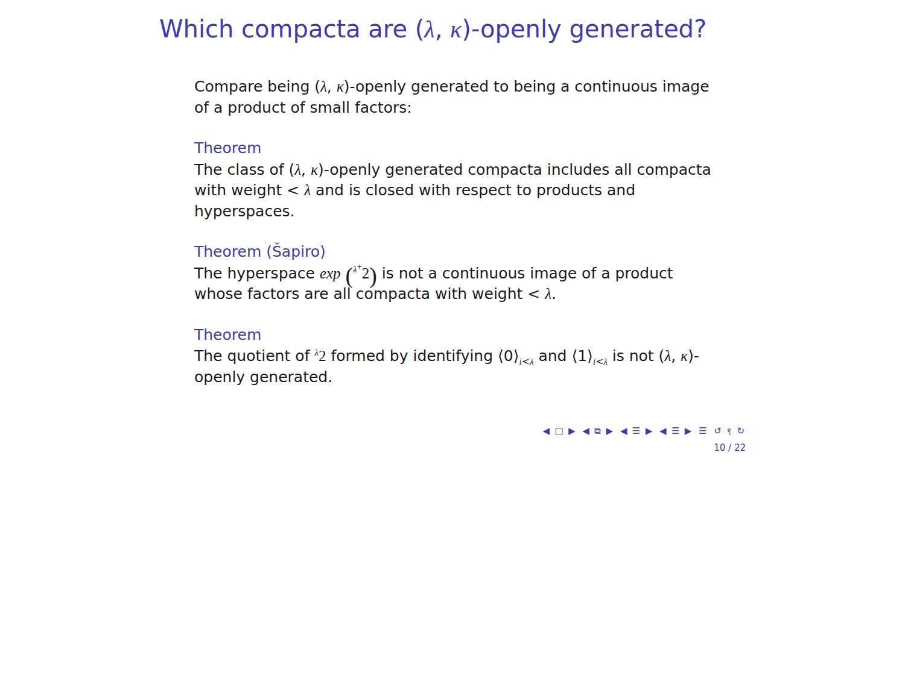Which compacta are (λ, κ)-openly generated?
Compare being (λ, κ)-openly generated to being a continuous image of a product of small factors:
Theorem
The class of (λ, κ)-openly generated compacta includes all compacta with weight < λ and is closed with respect to products and hyperspaces.
Theorem (Šapiro)
The hyperspace exp (λ+2) is not a continuous image of a product whose factors are all compacta with weight < λ.
Theorem
The quotient of λ2 formed by identifying ⟨0⟩i<λ and ⟨1⟩i<λ is not (λ, κ)-openly generated.
◀ □ ▶ ◀ ⧉ ▶ ◀ ☰ ▶ ◀ ☰ ▶ ☰ ↺ ९ ↻
10 / 22